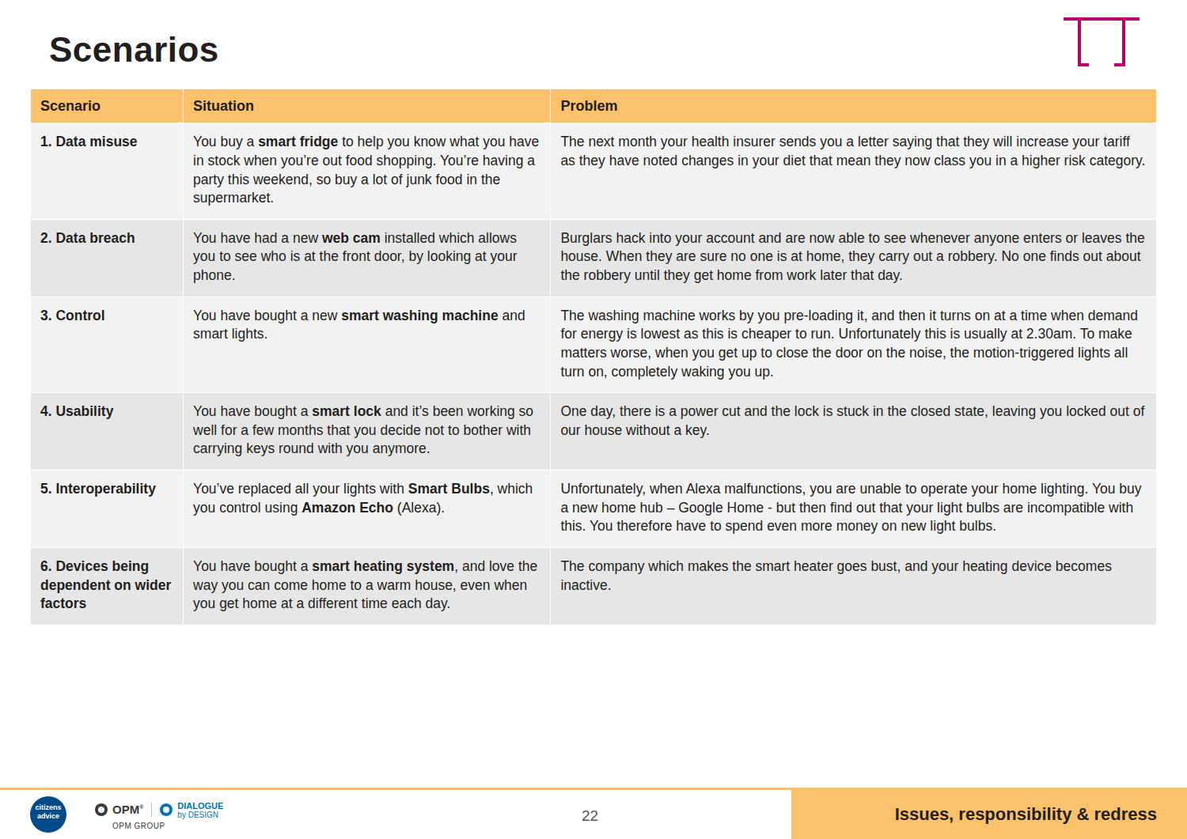Scenarios
| Scenario | Situation | Problem |
| --- | --- | --- |
| 1. Data misuse | You buy a smart fridge to help you know what you have in stock when you’re out food shopping. You’re having a party this weekend, so buy a lot of junk food in the supermarket. | The next month your health insurer sends you a letter saying that they will increase your tariff as they have noted changes in your diet that mean they now class you in a higher risk category. |
| 2. Data breach | You have had a new web cam installed which allows you to see who is at the front door, by looking at your phone. | Burglars hack into your account and are now able to see whenever anyone enters or leaves the house. When they are sure no one is at home, they carry out a robbery. No one finds out about the robbery until they get home from work later that day. |
| 3. Control | You have bought a new smart washing machine and smart lights. | The washing machine works by you pre-loading it, and then it turns on at a time when demand for energy is lowest as this is cheaper to run. Unfortunately this is usually at 2.30am. To make matters worse, when you get up to close the door on the noise, the motion-triggered lights all turn on, completely waking you up. |
| 4. Usability | You have bought a smart lock and it’s been working so well for a few months that you decide not to bother with carrying keys round with you anymore. | One day, there is a power cut and the lock is stuck in the closed state, leaving you locked out of our house without a key. |
| 5. Interoperability | You’ve replaced all your lights with Smart Bulbs , which you control using Amazon Echo (Alexa). | Unfortunately, when Alexa malfunctions, you are unable to operate your home lighting. You buy a new home hub – Google Home - but then find out that your light bulbs are incompatible with this. You therefore have to spend even more money on new light bulbs. |
| 6. Devices being dependent on wider factors | You have bought a smart heating system , and love the way you can come home to a warm house, even when you get home at a different time each day. | The company which makes the smart heater goes bust, and your heating device becomes inactive. |
Issues, responsibility & redress
22
citizens
advice
OPM® DIALOGUE
by DESIGN
OPM GROUP